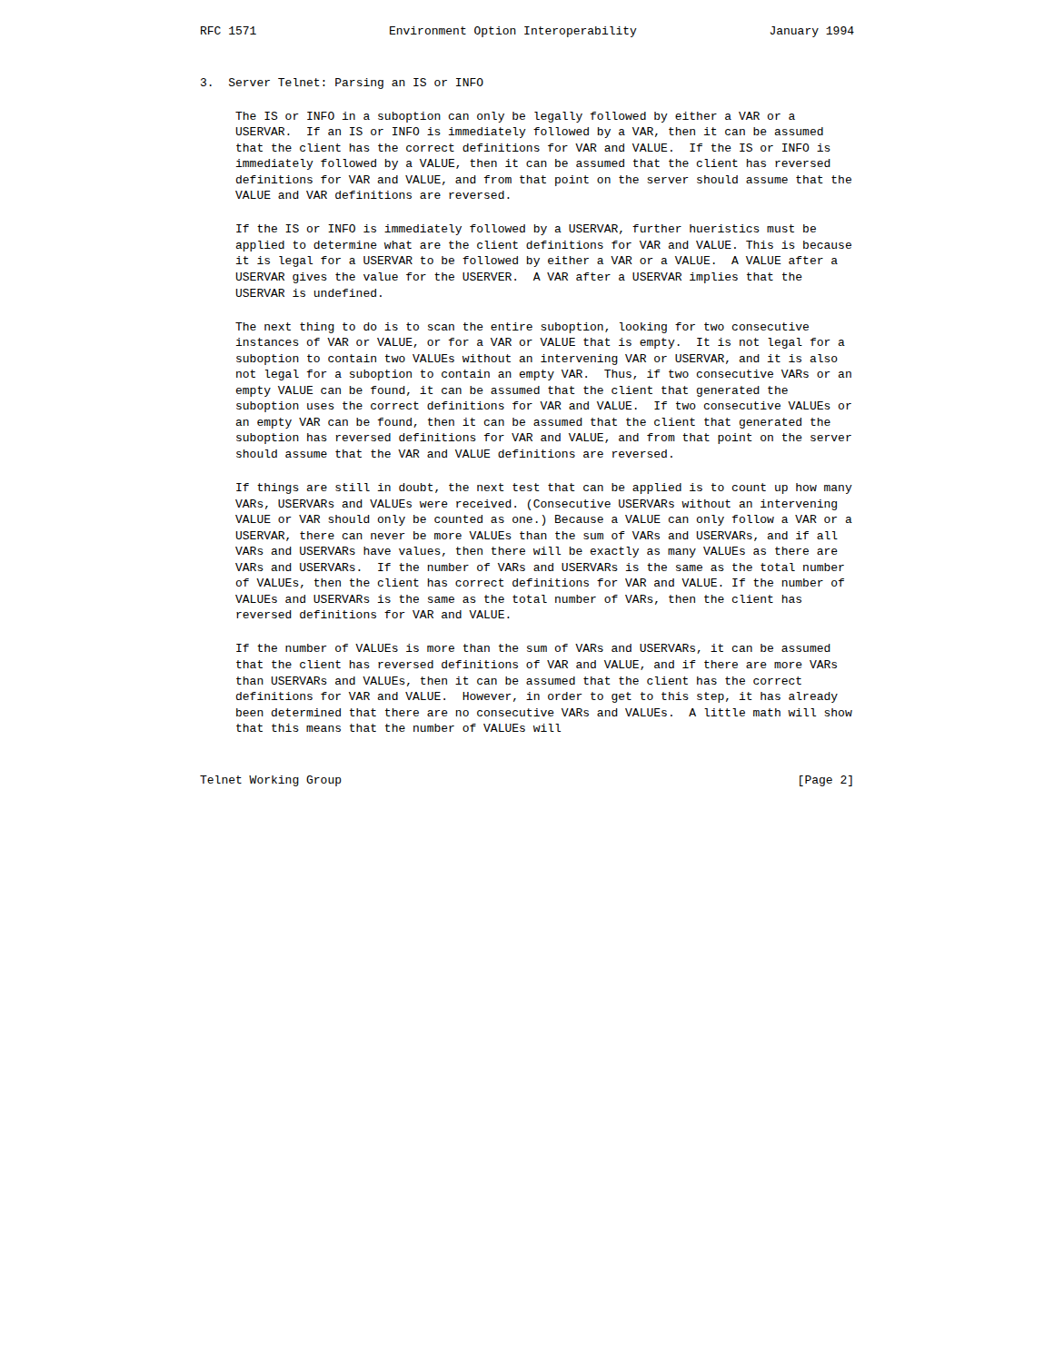RFC 1571 Environment Option Interoperability January 1994
3. Server Telnet: Parsing an IS or INFO
The IS or INFO in a suboption can only be legally followed by either a VAR or a USERVAR. If an IS or INFO is immediately followed by a VAR, then it can be assumed that the client has the correct definitions for VAR and VALUE. If the IS or INFO is immediately followed by a VALUE, then it can be assumed that the client has reversed definitions for VAR and VALUE, and from that point on the server should assume that the VALUE and VAR definitions are reversed.
If the IS or INFO is immediately followed by a USERVAR, further hueristics must be applied to determine what are the client definitions for VAR and VALUE. This is because it is legal for a USERVAR to be followed by either a VAR or a VALUE. A VALUE after a USERVAR gives the value for the USERVER. A VAR after a USERVAR implies that the USERVAR is undefined.
The next thing to do is to scan the entire suboption, looking for two consecutive instances of VAR or VALUE, or for a VAR or VALUE that is empty. It is not legal for a suboption to contain two VALUEs without an intervening VAR or USERVAR, and it is also not legal for a suboption to contain an empty VAR. Thus, if two consecutive VARs or an empty VALUE can be found, it can be assumed that the client that generated the suboption uses the correct definitions for VAR and VALUE. If two consecutive VALUEs or an empty VAR can be found, then it can be assumed that the client that generated the suboption has reversed definitions for VAR and VALUE, and from that point on the server should assume that the VAR and VALUE definitions are reversed.
If things are still in doubt, the next test that can be applied is to count up how many VARs, USERVARs and VALUEs were received. (Consecutive USERVARs without an intervening VALUE or VAR should only be counted as one.) Because a VALUE can only follow a VAR or a USERVAR, there can never be more VALUEs than the sum of VARs and USERVARs, and if all VARs and USERVARs have values, then there will be exactly as many VALUEs as there are VARs and USERVARs. If the number of VARs and USERVARs is the same as the total number of VALUEs, then the client has correct definitions for VAR and VALUE. If the number of VALUEs and USERVARs is the same as the total number of VARs, then the client has reversed definitions for VAR and VALUE.
If the number of VALUEs is more than the sum of VARs and USERVARs, it can be assumed that the client has reversed definitions of VAR and VALUE, and if there are more VARs than USERVARs and VALUEs, then it can be assumed that the client has the correct definitions for VAR and VALUE. However, in order to get to this step, it has already been determined that there are no consecutive VARs and VALUEs. A little math will show that this means that the number of VALUEs will
Telnet Working Group [Page 2]